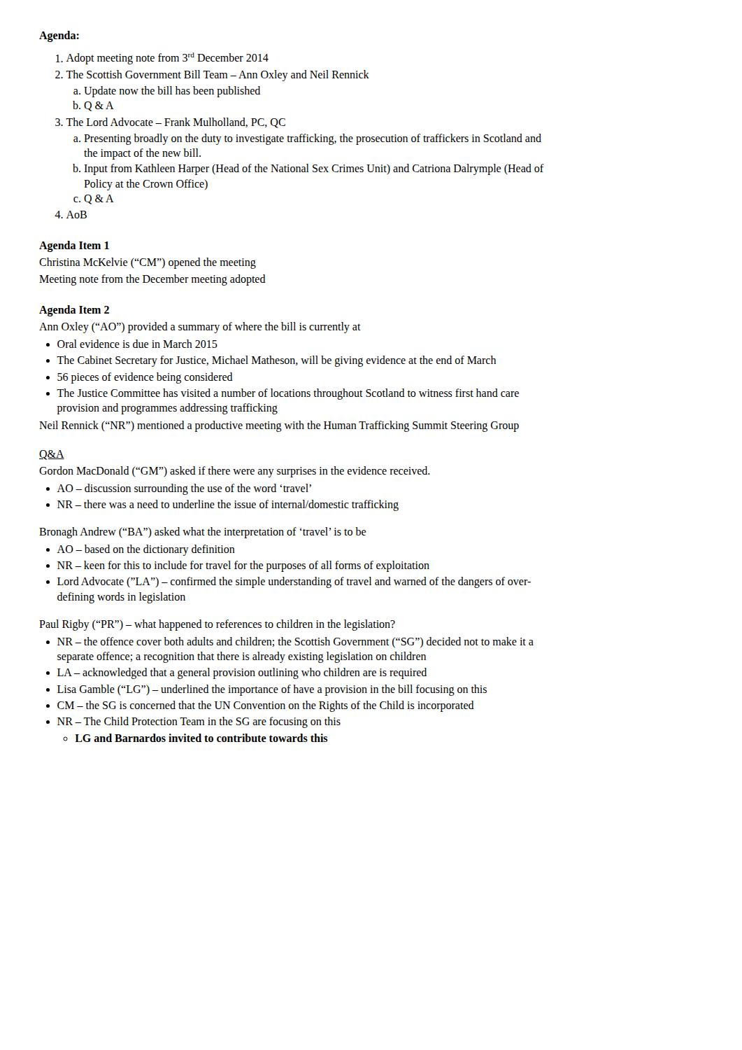Agenda:
Adopt meeting note from 3rd December 2014
The Scottish Government Bill Team – Ann Oxley and Neil Rennick
Update now the bill has been published
Q & A
The Lord Advocate – Frank Mulholland, PC, QC
Presenting broadly on the duty to investigate trafficking, the prosecution of traffickers in Scotland and the impact of the new bill.
Input from Kathleen Harper (Head of the National Sex Crimes Unit) and Catriona Dalrymple (Head of Policy at the Crown Office)
Q & A
AoB
Agenda Item 1
Christina McKelvie (“CM”) opened the meeting
Meeting note from the December meeting adopted
Agenda Item 2
Ann Oxley (“AO”) provided a summary of where the bill is currently at
Oral evidence is due in March 2015
The Cabinet Secretary for Justice, Michael Matheson, will be giving evidence at the end of March
56 pieces of evidence being considered
The Justice Committee has visited a number of locations throughout Scotland to witness first hand care provision and programmes addressing trafficking
Neil Rennick (“NR”) mentioned a productive meeting with the Human Trafficking Summit Steering Group
Q&A
Gordon MacDonald (“GM”) asked if there were any surprises in the evidence received.
AO – discussion surrounding the use of the word ‘travel’
NR – there was a need to underline the issue of internal/domestic trafficking
Bronagh Andrew (“BA”) asked what the interpretation of ‘travel’ is to be
AO – based on the dictionary definition
NR – keen for this to include for travel for the purposes of all forms of exploitation
Lord Advocate (”LA”) – confirmed the simple understanding of travel and warned of the dangers of over-defining words in legislation
Paul Rigby (“PR”) – what happened to references to children in the legislation?
NR – the offence cover both adults and children; the Scottish Government (“SG”) decided not to make it a separate offence; a recognition that there is already existing legislation on children
LA – acknowledged that a general provision outlining who children are is required
Lisa Gamble (“LG”) – underlined the importance of have a provision in the bill focusing on this
CM – the SG is concerned that the UN Convention on the Rights of the Child is incorporated
NR – The Child Protection Team in the SG are focusing on this
LG and Barnardos invited to contribute towards this